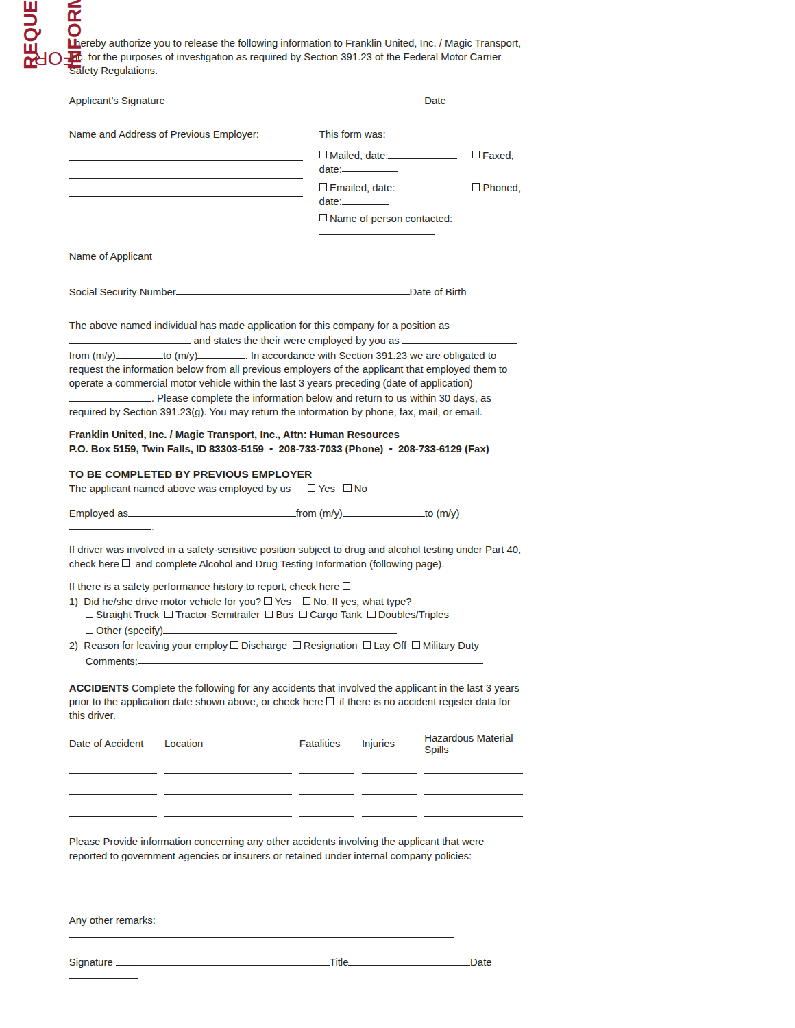REQUEST FOR INFORMATION
I hereby authorize you to release the following information to Franklin United, Inc. / Magic Transport, Inc. for the purposes of investigation as required by Section 391.23 of the Federal Motor Carrier Safety Regulations.
Applicant’s Signature Date
| Name and Address of Previous Employer: | This form was: Mailed, date: Faxed, date: Emailed, date: Phoned, date: Name of person contacted: |
Name of Applicant
Social Security Number Date of Birth
The above named individual has made application for this company for a position as and states the their were employed by you as from (m/y) to (m/y) . In accordance with Section 391.23 we are obligated to request the information below from all previous employers of the applicant that employed them to operate a commercial motor vehicle within the last 3 years preceding (date of application) . Please complete the information below and return to us within 30 days, as required by Section 391.23(g). You may return the information by phone, fax, mail, or email.
Franklin United, Inc. / Magic Transport, Inc., Attn: Human Resources
P.O. Box 5159, Twin Falls, ID 83303-5159 • 208-733-7033 (Phone) • 208-733-6129 (Fax)
TO BE COMPLETED BY PREVIOUS EMPLOYER
The applicant named above was employed by us Yes No
Employed as from (m/y) to (m/y) .
If driver was involved in a safety-sensitive position subject to drug and alcohol testing under Part 40, check here and complete Alcohol and Drug Testing Information (following page).
If there is a safety performance history to report, check here
1) Did he/she drive motor vehicle for you? Yes No. If yes, what type?
Straight Truck Tractor-Semitrailer Bus Cargo Tank Doubles/Triples
Other (specify)
2) Reason for leaving your employ Discharge Resignation Lay Off Military Duty
Comments:
ACCIDENTS Complete the following for any accidents that involved the applicant in the last 3 years prior to the application date shown above, or check here if there is no accident register data for this driver.
| Date of Accident | Location | Fatalities | Injuries | Hazardous Material Spills |
| --- | --- | --- | --- | --- |
Please Provide information concerning any other accidents involving the applicant that were reported to government agencies or insurers or retained under internal company policies:
Any other remarks:
Signature Title Date